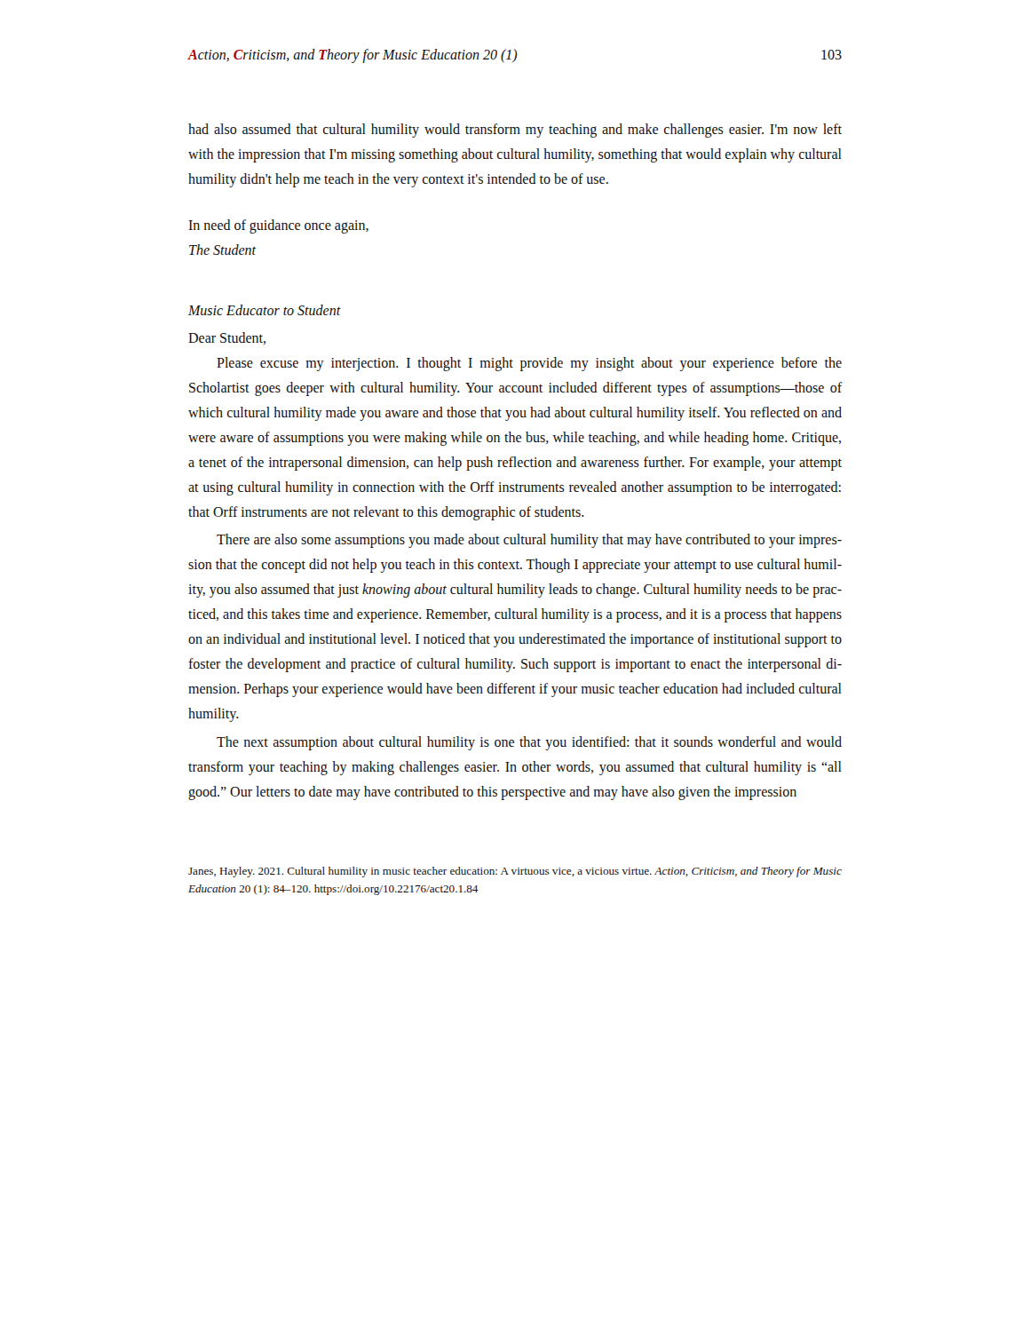Action, Criticism, and Theory for Music Education 20 (1) 103
had also assumed that cultural humility would transform my teaching and make challenges easier. I'm now left with the impression that I'm missing something about cultural humility, something that would explain why cultural humility didn't help me teach in the very context it's intended to be of use.
In need of guidance once again,
The Student
Music Educator to Student
Dear Student,
Please excuse my interjection. I thought I might provide my insight about your experience before the Scholartist goes deeper with cultural humility. Your account included different types of assumptions—those of which cultural humility made you aware and those that you had about cultural humility itself. You reflected on and were aware of assumptions you were making while on the bus, while teaching, and while heading home. Critique, a tenet of the intrapersonal dimension, can help push reflection and awareness further. For example, your attempt at using cultural humility in connection with the Orff instruments revealed another assumption to be interrogated: that Orff instruments are not relevant to this demographic of students.
There are also some assumptions you made about cultural humility that may have contributed to your impression that the concept did not help you teach in this context. Though I appreciate your attempt to use cultural humility, you also assumed that just knowing about cultural humility leads to change. Cultural humility needs to be practiced, and this takes time and experience. Remember, cultural humility is a process, and it is a process that happens on an individual and institutional level. I noticed that you underestimated the importance of institutional support to foster the development and practice of cultural humility. Such support is important to enact the interpersonal dimension. Perhaps your experience would have been different if your music teacher education had included cultural humility.
The next assumption about cultural humility is one that you identified: that it sounds wonderful and would transform your teaching by making challenges easier. In other words, you assumed that cultural humility is “all good.” Our letters to date may have contributed to this perspective and may have also given the impression
Janes, Hayley. 2021. Cultural humility in music teacher education: A virtuous vice, a vicious virtue. Action, Criticism, and Theory for Music Education 20 (1): 84–120. https://doi.org/10.22176/act20.1.84